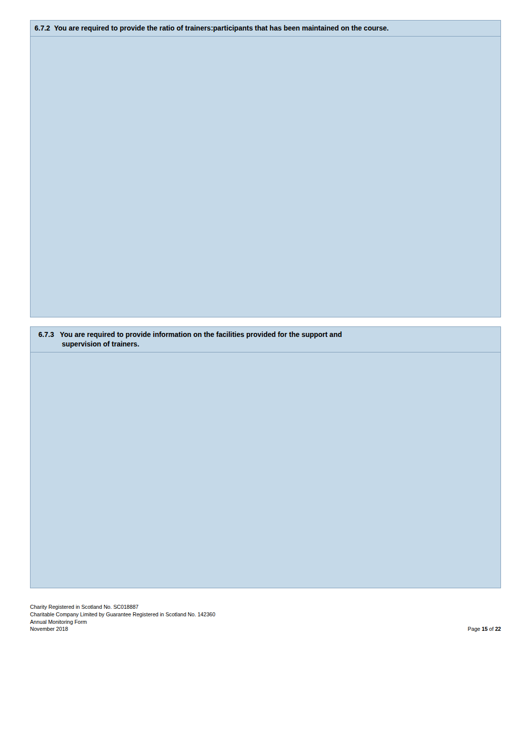6.7.2 You are required to provide the ratio of trainers:participants that has been maintained on the course.
6.7.3 You are required to provide information on the facilities provided for the support and
supervision of trainers.
Charity Registered in Scotland No. SC018887
Charitable Company Limited by Guarantee Registered in Scotland No. 142360
Annual Monitoring Form
November 2018
Page 15 of 22